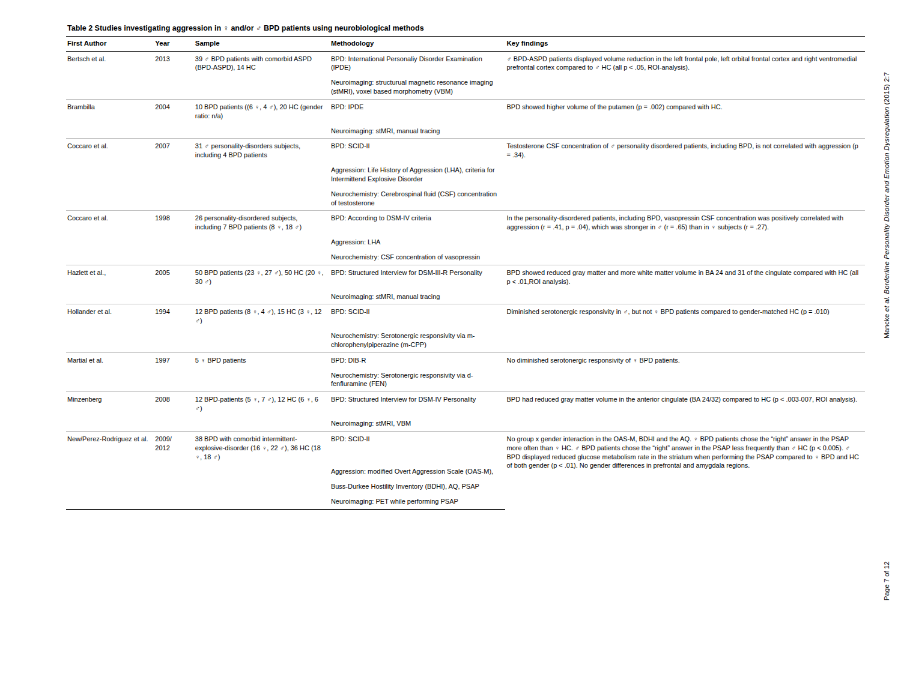Mancke et al. Borderline Personality Disorder and Emotion Dysregulation (2015) 2:7
Page 7 of 12
Table 2 Studies investigating aggression in ♀ and/or ♂ BPD patients using neurobiological methods
| First Author | Year | Sample | Methodology | Key findings |
| --- | --- | --- | --- | --- |
| Bertsch et al. | 2013 | 39 ♂ BPD patients with comorbid ASPD (BPD-ASPD), 14 HC | BPD: International Personaliy Disorder Examination (IPDE) | ♂ BPD-ASPD patients displayed volume reduction in the left frontal pole, left orbital frontal cortex and right ventromedial prefrontal cortex compared to ♂ HC (all p < .05, ROI-analysis). |
| | | | Neuroimaging: structurual magnetic resonance imaging (stMRI), voxel based morphometry (VBM) |
| Brambilla | 2004 | 10 BPD patients ((6 ♀, 4 ♂), 20 HC (gender ratio: n/a) | BPD: IPDE | BPD showed higher volume of the putamen (p = .002) compared with HC. |
| | | | Neuroimaging: stMRI, manual tracing | |
| Coccaro et al. | 2007 | 31 ♂ personality-disorders subjects, including 4 BPD patients | BPD: SCID-II | Testosterone CSF concentration of ♂ personality disordered patients, including BPD, is not correlated with aggression (p = .34). |
| | | | Aggression: Life History of Aggression (LHA), criteria for Intermittend Explosive Disorder |
| | | | Neurochemistry: Cerebrospinal fluid (CSF) concentration of testosterone |
| Coccaro et al. | 1998 | 26 personality-disordered subjects, including 7 BPD patients (8 ♀, 18 ♂) | BPD: According to DSM-IV criteria | In the personality-disordered patients, including BPD, vasopressin CSF concentration was positively correlated with aggression (r = .41, p = .04), which was stronger in ♂ (r = .65) than in ♀ subjects (r = .27). |
| | | | Aggression: LHA |
| | | | Neurochemistry: CSF concentration of vasopressin |
| Hazlett et al., | 2005 | 50 BPD patients (23 ♀, 27 ♂), 50 HC (20 ♀, 30 ♂) | BPD: Structured Interview for DSM-III-R Personality | BPD showed reduced gray matter and more white matter volume in BA 24 and 31 of the cingulate compared with HC (all p < .01,ROI analysis). |
| | | | Neuroimaging: stMRI, manual tracing |
| Hollander et al. | 1994 | 12 BPD patients (8 ♀, 4 ♂), 15 HC (3 ♀, 12 ♂) | BPD: SCID-II | Diminished serotonergic responsivity in ♂, but not ♀ BPD patients compared to gender-matched HC (p = .010) |
| | | | Neurochemistry: Serotonergic responsivity via m-chlorophenylpiperazine (m-CPP) |
| Martial et al. | 1997 | 5 ♀ BPD patients | BPD: DIB-R | No diminished serotonergic responsivity of ♀ BPD patients. |
| | | | Neurochemistry: Serotonergic responsivity via d-fenfluramine (FEN) |
| Minzenberg | 2008 | 12 BPD-patients (5 ♀, 7 ♂), 12 HC (6 ♀, 6 ♂) | BPD: Structured Interview for DSM-IV Personality | BPD had reduced gray matter volume in the anterior cingulate (BA 24/32) compared to HC (p < .003-007, ROI analysis). |
| | | | Neuroimaging: stMRI, VBM |
| New/Perez-Rodriguez et al. | 2009/ 2012 | 38 BPD with comorbid intermittent-explosive-disorder (16 ♀, 22 ♂), 36 HC (18 ♀, 18 ♂) | BPD: SCID-II | No group x gender interaction in the OAS-M, BDHI and the AQ. ♀ BPD patients chose the “right” answer in the PSAP more often than ♀ HC. ♂ BPD patients chose the “right” answer in the PSAP less frequently than ♂ HC (p < 0.005). ♂ BPD displayed reduced glucose metabolism rate in the striatum when performing the PSAP compared to ♀ BPD and HC of both gender (p < .01). No gender differences in prefrontal and amygdala regions. |
| | | | Aggression: modified Overt Aggression Scale (OAS-M), |
| | | | Buss-Durkee Hostility Inventory (BDHI), AQ, PSAP |
| | | | Neuroimaging: PET while performing PSAP |